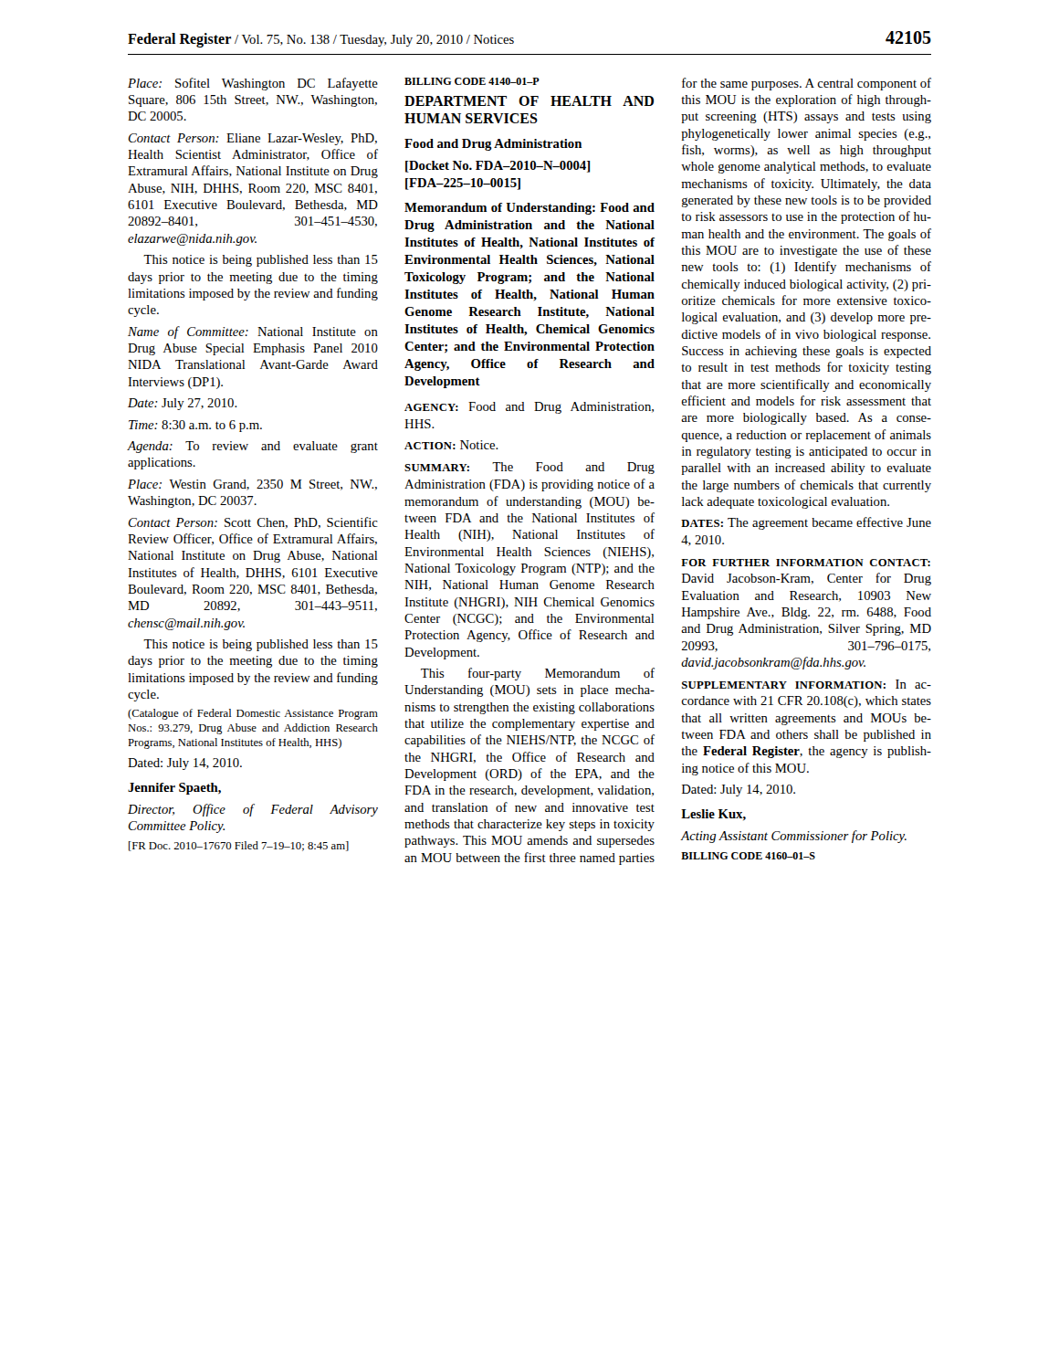Federal Register / Vol. 75, No. 138 / Tuesday, July 20, 2010 / Notices
42105
Place: Sofitel Washington DC Lafayette Square, 806 15th Street, NW., Washington, DC 20005.
Contact Person: Eliane Lazar-Wesley, PhD, Health Scientist Administrator, Office of Extramural Affairs, National Institute on Drug Abuse, NIH, DHHS, Room 220, MSC 8401, 6101 Executive Boulevard, Bethesda, MD 20892–8401, 301–451–4530, elazarwe@nida.nih.gov.
This notice is being published less than 15 days prior to the meeting due to the timing limitations imposed by the review and funding cycle.
Name of Committee: National Institute on Drug Abuse Special Emphasis Panel 2010 NIDA Translational Avant-Garde Award Interviews (DP1).
Date: July 27, 2010.
Time: 8:30 a.m. to 6 p.m.
Agenda: To review and evaluate grant applications.
Place: Westin Grand, 2350 M Street, NW., Washington, DC 20037.
Contact Person: Scott Chen, PhD, Scientific Review Officer, Office of Extramural Affairs, National Institute on Drug Abuse, National Institutes of Health, DHHS, 6101 Executive Boulevard, Room 220, MSC 8401, Bethesda, MD 20892, 301–443–9511, chensc@mail.nih.gov.
This notice is being published less than 15 days prior to the meeting due to the timing limitations imposed by the review and funding cycle.
(Catalogue of Federal Domestic Assistance Program Nos.: 93.279, Drug Abuse and Addiction Research Programs, National Institutes of Health, HHS)
Dated: July 14, 2010.
Jennifer Spaeth,
Director, Office of Federal Advisory Committee Policy.
[FR Doc. 2010–17670 Filed 7–19–10; 8:45 am]
BILLING CODE 4140–01–P
DEPARTMENT OF HEALTH AND HUMAN SERVICES
Food and Drug Administration
[Docket No. FDA–2010–N–0004]
[FDA–225–10–0015]
Memorandum of Understanding: Food and Drug Administration and the National Institutes of Health, National Institutes of Environmental Health Sciences, National Toxicology Program; and the National Institutes of Health, National Human Genome Research Institute, National Institutes of Health, Chemical Genomics Center; and the Environmental Protection Agency, Office of Research and Development
AGENCY: Food and Drug Administration, HHS.
ACTION: Notice.
SUMMARY: The Food and Drug Administration (FDA) is providing notice of a memorandum of understanding (MOU) between FDA and the National Institutes of Health (NIH), National Institutes of Environmental Health Sciences (NIEHS), National Toxicology Program (NTP); and the NIH, National Human Genome Research Institute (NHGRI), NIH Chemical Genomics Center (NCGC); and the Environmental Protection Agency, Office of Research and Development.
This four-party Memorandum of Understanding (MOU) sets in place mechanisms to strengthen the existing collaborations that utilize the complementary expertise and capabilities of the NIEHS/NTP, the NCGC of the NHGRI, the Office of Research and Development (ORD) of the EPA, and the FDA in the research, development, validation, and translation of new and innovative test methods that characterize key steps in toxicity pathways. This MOU amends and supersedes an MOU between the first three named parties for the same purposes. A central component of this MOU is the exploration of high throughput screening (HTS) assays and tests using phylogenetically lower animal species (e.g., fish, worms), as well as high throughput whole genome analytical methods, to evaluate mechanisms of toxicity. Ultimately, the data generated by these new tools is to be provided to risk assessors to use in the protection of human health and the environment. The goals of this MOU are to investigate the use of these new tools to: (1) Identify mechanisms of chemically induced biological activity, (2) prioritize chemicals for more extensive toxicological evaluation, and (3) develop more predictive models of in vivo biological response. Success in achieving these goals is expected to result in test methods for toxicity testing that are more scientifically and economically efficient and models for risk assessment that are more biologically based. As a consequence, a reduction or replacement of animals in regulatory testing is anticipated to occur in parallel with an increased ability to evaluate the large numbers of chemicals that currently lack adequate toxicological evaluation.
DATES: The agreement became effective June 4, 2010.
FOR FURTHER INFORMATION CONTACT: David Jacobson-Kram, Center for Drug Evaluation and Research, 10903 New Hampshire Ave., Bldg. 22, rm. 6488, Food and Drug Administration, Silver Spring, MD 20993, 301–796–0175, david.jacobsonkram@fda.hhs.gov.
SUPPLEMENTARY INFORMATION: In accordance with 21 CFR 20.108(c), which states that all written agreements and MOUs between FDA and others shall be published in the Federal Register, the agency is publishing notice of this MOU.
Dated: July 14, 2010.
Leslie Kux,
Acting Assistant Commissioner for Policy.
BILLING CODE 4160–01–S